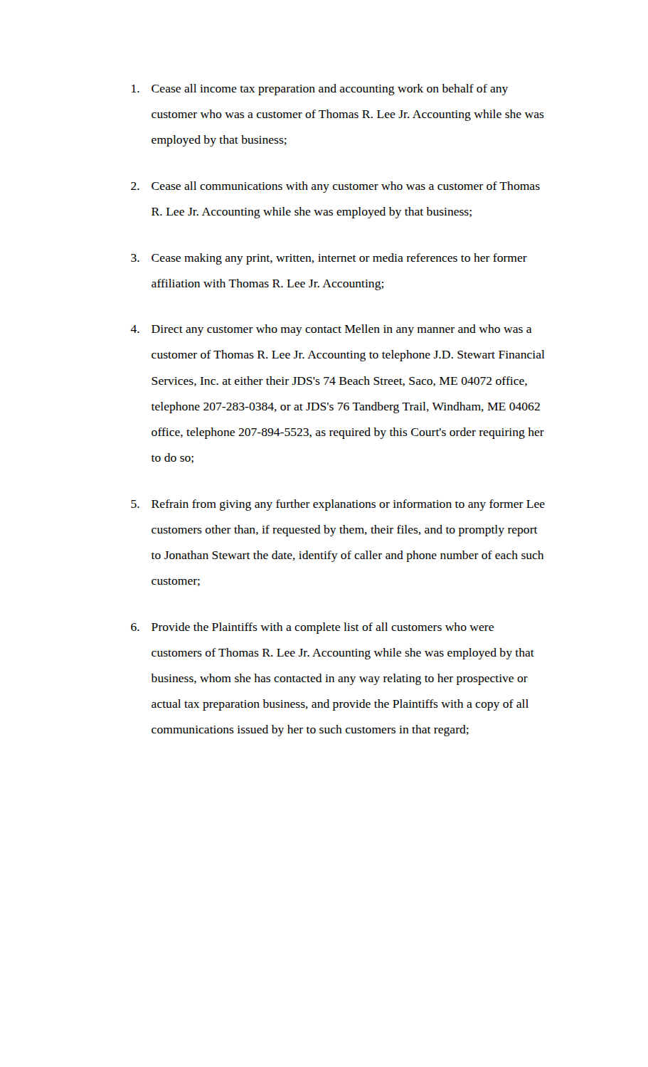Cease all income tax preparation and accounting work on behalf of any customer who was a customer of Thomas R. Lee Jr. Accounting while she was employed by that business;
Cease all communications with any customer who was a customer of Thomas R. Lee Jr. Accounting while she was employed by that business;
Cease making any print, written, internet or media references to her former affiliation with Thomas R. Lee Jr. Accounting;
Direct any customer who may contact Mellen in any manner and who was a customer of Thomas R. Lee Jr. Accounting to telephone J.D. Stewart Financial Services, Inc. at either their JDS's 74 Beach Street, Saco, ME 04072 office, telephone 207-283-0384, or at JDS's 76 Tandberg Trail, Windham, ME 04062 office, telephone 207-894-5523, as required by this Court's order requiring her to do so;
Refrain from giving any further explanations or information to any former Lee customers other than, if requested by them, their files, and to promptly report to Jonathan Stewart the date, identify of caller and phone number of each such customer;
Provide the Plaintiffs with a complete list of all customers who were customers of Thomas R. Lee Jr. Accounting while she was employed by that business, whom she has contacted in any way relating to her prospective or actual tax preparation business, and provide the Plaintiffs with a copy of all communications issued by her to such customers in that regard;